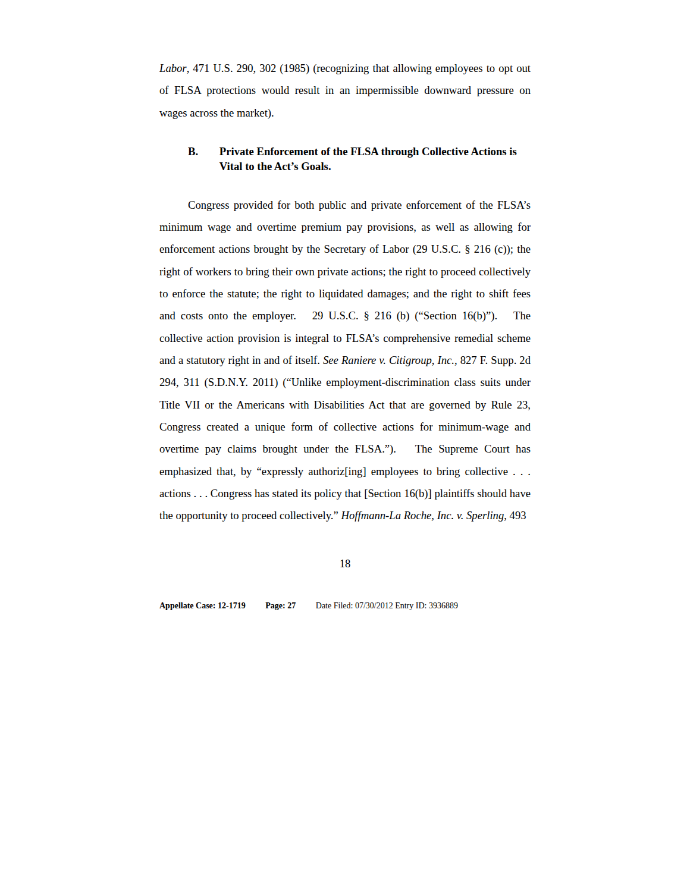Labor, 471 U.S. 290, 302 (1985) (recognizing that allowing employees to opt out of FLSA protections would result in an impermissible downward pressure on wages across the market).
B. Private Enforcement of the FLSA through Collective Actions is Vital to the Act’s Goals.
Congress provided for both public and private enforcement of the FLSA’s minimum wage and overtime premium pay provisions, as well as allowing for enforcement actions brought by the Secretary of Labor (29 U.S.C. § 216 (c)); the right of workers to bring their own private actions; the right to proceed collectively to enforce the statute; the right to liquidated damages; and the right to shift fees and costs onto the employer. 29 U.S.C. § 216 (b) (“Section 16(b)”). The collective action provision is integral to FLSA’s comprehensive remedial scheme and a statutory right in and of itself. See Raniere v. Citigroup, Inc., 827 F. Supp. 2d 294, 311 (S.D.N.Y. 2011) (“Unlike employment-discrimination class suits under Title VII or the Americans with Disabilities Act that are governed by Rule 23, Congress created a unique form of collective actions for minimum-wage and overtime pay claims brought under the FLSA.”). The Supreme Court has emphasized that, by “expressly authoriz[ing] employees to bring collective . . . actions . . . Congress has stated its policy that [Section 16(b)] plaintiffs should have the opportunity to proceed collectively.” Hoffmann-La Roche, Inc. v. Sperling, 493
18
Appellate Case: 12-1719 Page: 27 Date Filed: 07/30/2012 Entry ID: 3936889